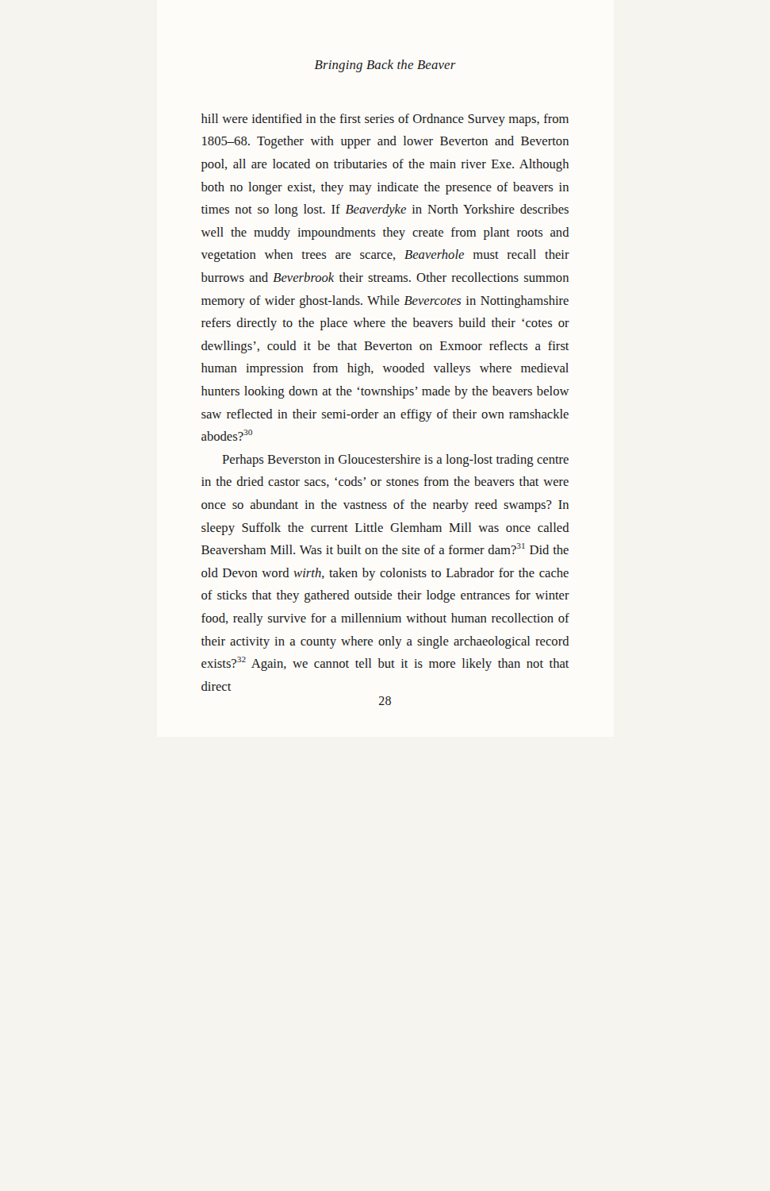Bringing Back the Beaver
hill were identified in the first series of Ordnance Survey maps, from 1805–68. Together with upper and lower Beverton and Beverton pool, all are located on tributaries of the main river Exe. Although both no longer exist, they may indicate the presence of beavers in times not so long lost. If Beaverdyke in North Yorkshire describes well the muddy impoundments they create from plant roots and vegetation when trees are scarce, Beaverhole must recall their burrows and Beverbrook their streams. Other recollections summon memory of wider ghost-lands. While Bevercotes in Nottinghamshire refers directly to the place where the beavers build their ‘cotes or dewllings’, could it be that Beverton on Exmoor reflects a first human impression from high, wooded valleys where medieval hunters looking down at the ‘townships’ made by the beavers below saw reflected in their semi-order an effigy of their own ramshackle abodes?30
Perhaps Beverston in Gloucestershire is a long-lost trading centre in the dried castor sacs, ‘cods’ or stones from the beavers that were once so abundant in the vastness of the nearby reed swamps? In sleepy Suffolk the current Little Glemham Mill was once called Beaversham Mill. Was it built on the site of a former dam?31 Did the old Devon word wirth, taken by colonists to Labrador for the cache of sticks that they gathered outside their lodge entrances for winter food, really survive for a millennium without human recollection of their activity in a county where only a single archaeological record exists?32 Again, we cannot tell but it is more likely than not that direct
28